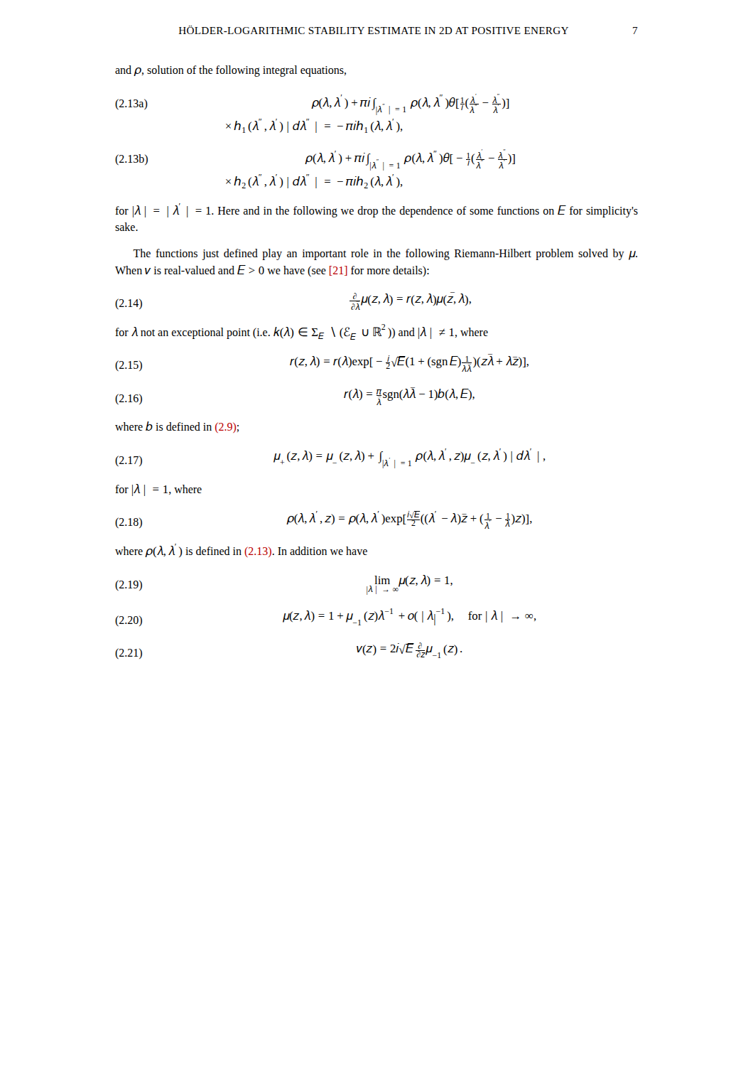HÖLDER-LOGARITHMIC STABILITY ESTIMATE IN 2D AT POSITIVE ENERGY7
and ρ, solution of the following integral equations,
(2.13a)
ρ(λ,λ′) +πi ∫|λ″|=1 ρ(λ,λ″) θ [ 1i ( λ′λ″ − λ″λ′ ) ] × h1(λ″,λ′) |dλ″| =−πi h1(λ,λ′),
(2.13b)
ρ(λ,λ′) +πi ∫|λ″|=1 ρ(λ,λ″) θ [ −1i ( λ′λ″ − λ″λ′ ) ] × h2(λ″,λ′) |dλ″| =−πi h2(λ,λ′),
for |λ|=|λ′|=1. Here and in the following we drop the dependence of some functions on E for simplicity's sake.
The functions just defined play an important role in the following Riemann-Hilbert problem solved by μ. When v is real-valued and E>0 we have (see [21] for more details):
(2.14)
∂∂λ¯ μ(z,λ) = r(z,λ) μ(z,λ)¯ ,
for λ not an exceptional point (i.e. k(λ)∈ΣE∖(ℰE∪ℝ2)) and |λ|≠1, where
(2.15)
r(z,λ) = r(λ) exp [ − i2 E ( 1+(sgnE) 1λλ¯ ) ( zλ¯ + λz¯ ) ] ,
(2.16)
r(λ) = πλ¯ sgn(λλ¯−1) b(λ,E) ,
where b is defined in (2.9);
(2.17)
μ+(z,λ) = μ−(z,λ) + ∫|λ′|=1 ρ(λ,λ′,z) μ−(z,λ′) |dλ′| ,
for |λ|=1, where
(2.18)
ρ(λ,λ′,z) = ρ(λ,λ′) exp [ iE2 ( (λ′−λ) z¯ + ( 1λ′ − 1λ ) z ) ] ,
where ρ(λ,λ′) is defined in (2.13). In addition we have
(2.19)
lim|λ|→∞ μ(z,λ) =1,
(2.20)
μ(z,λ) =1+ μ−1(z) λ−1 + o(|λ|−1) , for |λ|→∞,
(2.21)
v(z) = 2iE ∂∂z μ−1(z) .